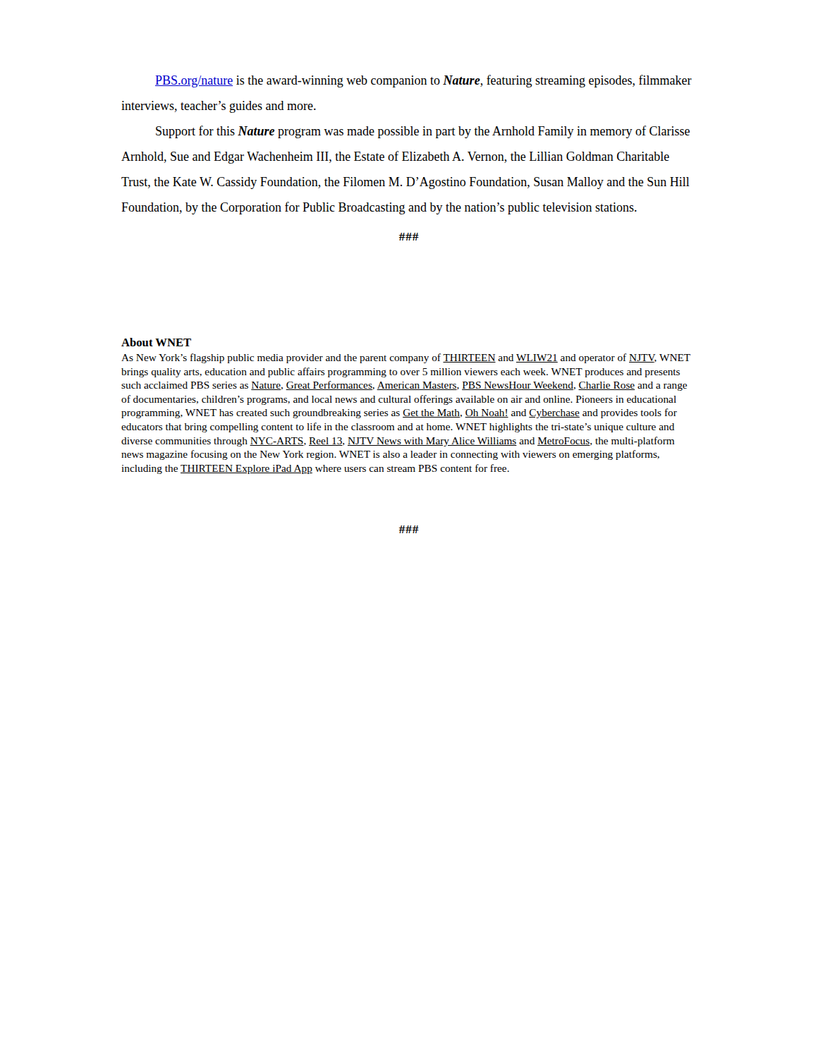PBS.org/nature is the award-winning web companion to Nature, featuring streaming episodes, filmmaker interviews, teacher’s guides and more.
Support for this Nature program was made possible in part by the Arnhold Family in memory of Clarisse Arnhold, Sue and Edgar Wachenheim III, the Estate of Elizabeth A. Vernon, the Lillian Goldman Charitable Trust, the Kate W. Cassidy Foundation, the Filomen M. D’Agostino Foundation, Susan Malloy and the Sun Hill Foundation, by the Corporation for Public Broadcasting and by the nation’s public television stations.
###
About WNET
As New York’s flagship public media provider and the parent company of THIRTEEN and WLIW21 and operator of NJTV, WNET brings quality arts, education and public affairs programming to over 5 million viewers each week. WNET produces and presents such acclaimed PBS series as Nature, Great Performances, American Masters, PBS NewsHour Weekend, Charlie Rose and a range of documentaries, children’s programs, and local news and cultural offerings available on air and online. Pioneers in educational programming, WNET has created such groundbreaking series as Get the Math, Oh Noah! and Cyberchase and provides tools for educators that bring compelling content to life in the classroom and at home. WNET highlights the tri-state’s unique culture and diverse communities through NYC-ARTS, Reel 13, NJTV News with Mary Alice Williams and MetroFocus, the multi-platform news magazine focusing on the New York region. WNET is also a leader in connecting with viewers on emerging platforms, including the THIRTEEN Explore iPad App where users can stream PBS content for free.
###